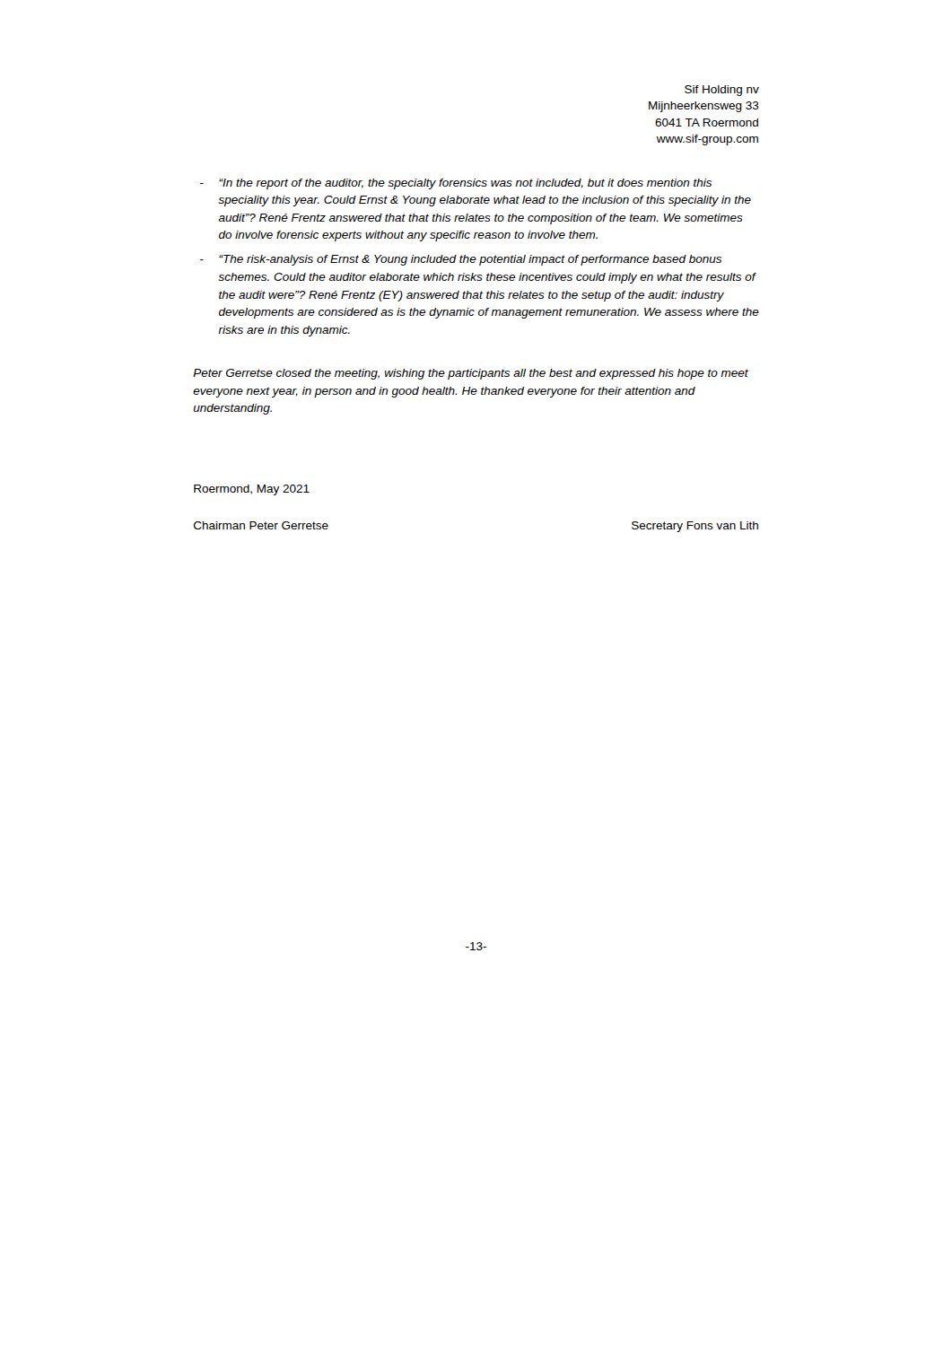Sif Holding nv
Mijnheerkensweg 33
6041 TA Roermond
www.sif-group.com
“In the report of the auditor, the specialty forensics was not included, but it does mention this speciality this year. Could Ernst & Young elaborate what lead to the inclusion of this speciality in the audit”? René Frentz answered that that this relates to the composition of the team. We sometimes do involve forensic experts without any specific reason to involve them.
“The risk-analysis of Ernst & Young included the potential impact of performance based bonus schemes. Could the auditor elaborate which risks these incentives could imply en what the results of the audit were”? René Frentz (EY) answered that this relates to the setup of the audit: industry developments are considered as is the dynamic of management remuneration. We assess where the risks are in this dynamic.
Peter Gerretse closed the meeting, wishing the participants all the best and expressed his hope to meet everyone next year, in person and in good health. He thanked everyone for their attention and understanding.
Roermond, May 2021
Chairman Peter Gerretse Secretary Fons van Lith
-13-